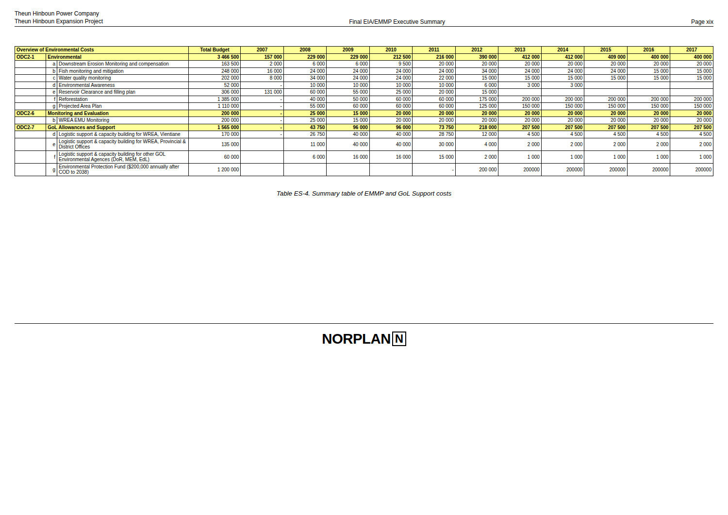Theun Hinboun Power Company
Theun Hinboun Expansion Project
Final EIA/EMMP Executive Summary
Page xix
| Overview of Environmental Costs | Total Budget | 2007 | 2008 | 2009 | 2010 | 2011 | 2012 | 2013 | 2014 | 2015 | 2016 | 2017 |
| --- | --- | --- | --- | --- | --- | --- | --- | --- | --- | --- | --- | --- |
| ODC2-1 | Environmental | 3 466 500 | 157 000 | 229 000 | 229 000 | 212 500 | 216 000 | 390 000 | 412 000 | 412 000 | 409 000 | 400 000 | 400 000 |
| | a | Downstream Erosion Monitoring and compensation | 163 500 | 2 000 | 6 000 | 6 000 | 9 500 | 20 000 | 20 000 | 20 000 | 20 000 | 20 000 | 20 000 | 20 000 |
| | b | Fish monitoring and mitigation | 248 000 | 16 000 | 24 000 | 24 000 | 24 000 | 24 000 | 34 000 | 24 000 | 24 000 | 24 000 | 15 000 | 15 000 |
| | c | Water quality monitoring | 202 000 | 8 000 | 34 000 | 24 000 | 24 000 | 22 000 | 15 000 | 15 000 | 15 000 | 15 000 | 15 000 | 15 000 |
| | d | Environmental Awareness | 52 000 | - | 10 000 | 10 000 | 10 000 | 10 000 | 6 000 | 3 000 | 3 000 | | | |
| | e | Reservoir Clearance and filling plan | 306 000 | 131 000 | 60 000 | 55 000 | 25 000 | 20 000 | 15 000 | | | | | |
| | f | Reforestation | 1 385 000 | - | 40 000 | 50 000 | 60 000 | 60 000 | 175 000 | 200 000 | 200 000 | 200 000 | 200 000 | 200 000 |
| | g | Projected Area Plan | 1 110 000 | - | 55 000 | 60 000 | 60 000 | 60 000 | 125 000 | 150 000 | 150 000 | 150 000 | 150 000 | 150 000 |
| ODC2-6 | Monitoring and Evaluation | 200 000 | - | 25 000 | 15 000 | 20 000 | 20 000 | 20 000 | 20 000 | 20 000 | 20 000 | 20 000 | 20 000 |
| | b | WREA EMU Monitoring | 200 000 | - | 25 000 | 15 000 | 20 000 | 20 000 | 20 000 | 20 000 | 20 000 | 20 000 | 20 000 | 20 000 |
| ODC2-7 | GoL Allowances and Support | 1 565 000 | - | 43 750 | 96 000 | 96 000 | 73 750 | 218 000 | 207 500 | 207 500 | 207 500 | 207 500 | 207 500 |
| | d | Logistic support & capacity building for WREA, Vientiane | 170 000 | - | 26 750 | 40 000 | 40 000 | 28 750 | 12 000 | 4 500 | 4 500 | 4 500 | 4 500 | 4 500 |
| | e | Logistic support & capacity building for WREA, Provincial & District Offices | 135 000 | | 11 000 | 40 000 | 40 000 | 30 000 | 4 000 | 2 000 | 2 000 | 2 000 | 2 000 | 2 000 |
| | f | Logistic support & capacity building for other GOL Environmental Agences (DoR, MEM, EdL) | 60 000 | | 6 000 | 16 000 | 16 000 | 15 000 | 2 000 | 1 000 | 1 000 | 1 000 | 1 000 | 1 000 |
| | g | Environmental Protection Fund ($200,000 annually after COD to 2038) | 1 200 000 | | | | | - | 200 000 | 200000 | 200000 | 200000 | 200000 | 200000 |
Table ES-4. Summary table of EMMP and GoL Support costs
NORPLANN